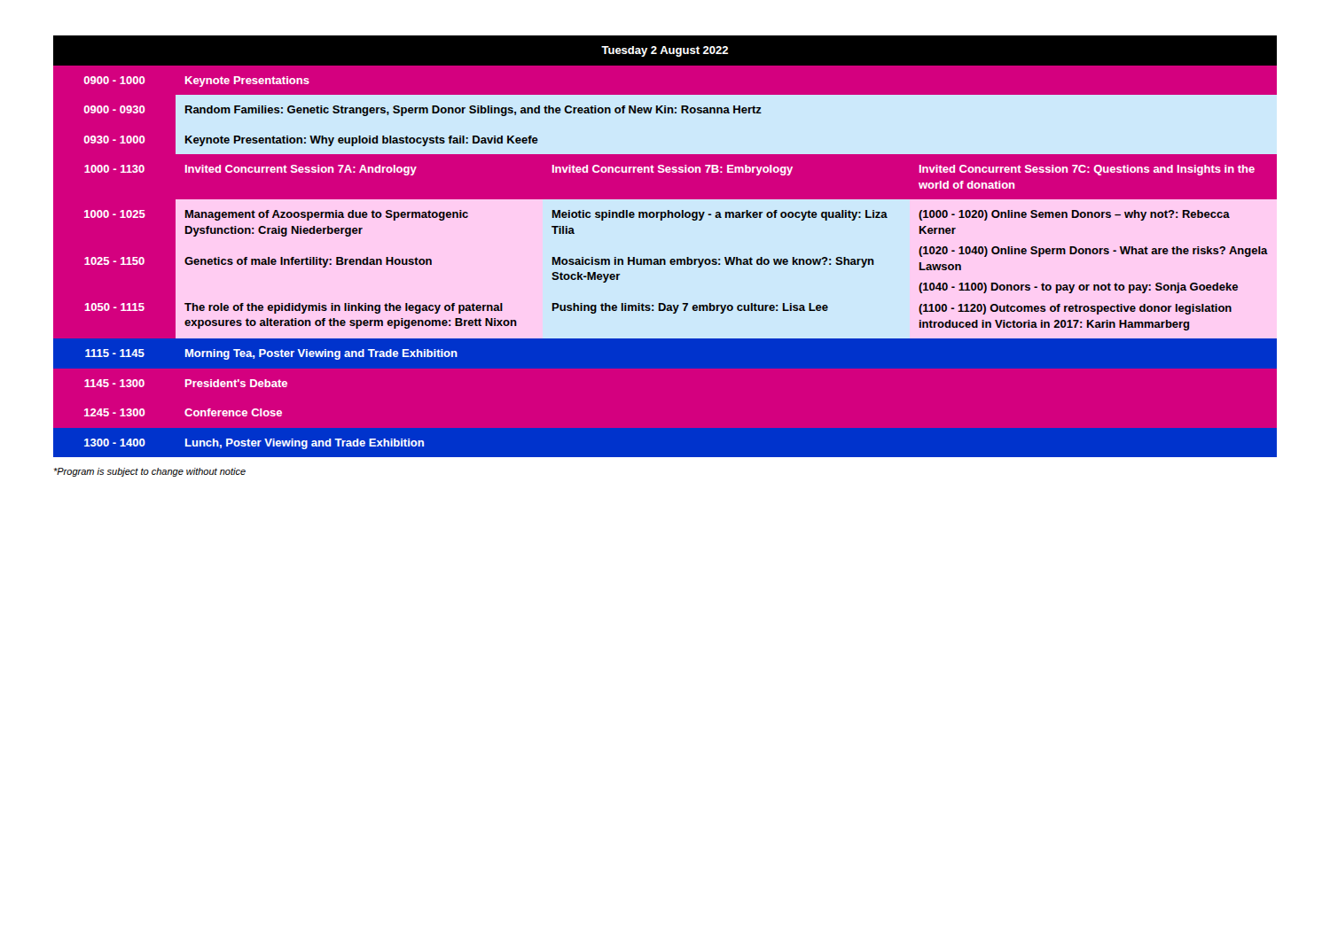| Tuesday 2 August 2022 |
| 0900 - 1000 | Keynote Presentations |
| 0900 - 0930 | Random Families: Genetic Strangers, Sperm Donor Siblings, and the Creation of New Kin: Rosanna Hertz |
| 0930 - 1000 | Keynote Presentation: Why euploid blastocysts fail: David Keefe |
| 1000 - 1130 | Invited Concurrent Session 7A: Andrology | Invited Concurrent Session 7B: Embryology | Invited Concurrent Session 7C: Questions and Insights in the world of donation |
| 1000 - 1025 | Management of Azoospermia due to Spermatogenic Dysfunction: Craig Niederberger | Meiotic spindle morphology - a marker of oocyte quality: Liza Tilia | (1000 - 1020) Online Semen Donors – why not?: Rebecca Kerner (1020 - 1040) Online Sperm Donors - What are the risks? Angela Lawson (1040 - 1100) Donors - to pay or not to pay: Sonja Goedeke (1100 - 1120) Outcomes of retrospective donor legislation introduced in Victoria in 2017: Karin Hammarberg |
| 1025 - 1150 | Genetics of male Infertility: Brendan Houston | Mosaicism in Human embryos: What do we know?: Sharyn Stock-Meyer |
| 1050 - 1115 | The role of the epididymis in linking the legacy of paternal exposures to alteration of the sperm epigenome: Brett Nixon | Pushing the limits: Day 7 embryo culture: Lisa Lee |
| 1115 - 1145 | Morning Tea, Poster Viewing and Trade Exhibition |
| 1145 - 1300 | President's Debate |
| 1245 - 1300 | Conference Close |
| 1300 - 1400 | Lunch, Poster Viewing and Trade Exhibition |
*Program is subject to change without notice